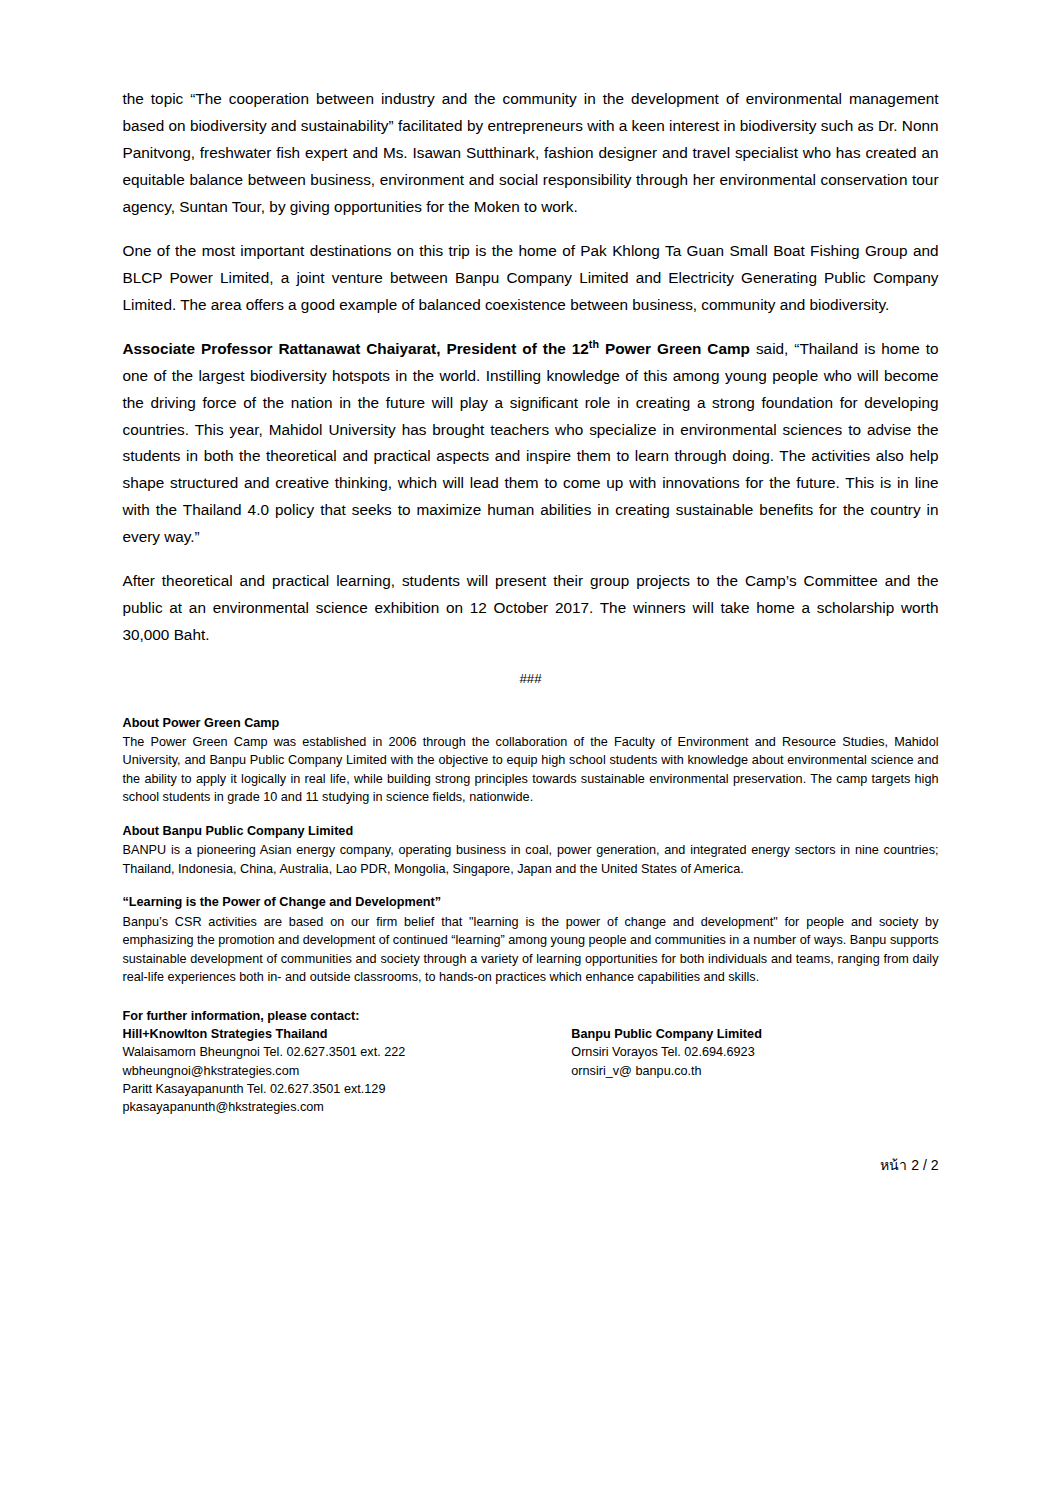the topic “The cooperation between industry and the community in the development of environmental management based on biodiversity and sustainability” facilitated by entrepreneurs with a keen interest in biodiversity such as Dr. Nonn Panitvong, freshwater fish expert and Ms. Isawan Sutthinark, fashion designer and travel specialist who has created an equitable balance between business, environment and social responsibility through her environmental conservation tour agency, Suntan Tour, by giving opportunities for the Moken to work.
One of the most important destinations on this trip is the home of Pak Khlong Ta Guan Small Boat Fishing Group and BLCP Power Limited, a joint venture between Banpu Company Limited and Electricity Generating Public Company Limited. The area offers a good example of balanced coexistence between business, community and biodiversity.
Associate Professor Rattanawat Chaiyarat, President of the 12th Power Green Camp said, “Thailand is home to one of the largest biodiversity hotspots in the world. Instilling knowledge of this among young people who will become the driving force of the nation in the future will play a significant role in creating a strong foundation for developing countries. This year, Mahidol University has brought teachers who specialize in environmental sciences to advise the students in both the theoretical and practical aspects and inspire them to learn through doing. The activities also help shape structured and creative thinking, which will lead them to come up with innovations for the future. This is in line with the Thailand 4.0 policy that seeks to maximize human abilities in creating sustainable benefits for the country in every way.”
After theoretical and practical learning, students will present their group projects to the Camp’s Committee and the public at an environmental science exhibition on 12 October 2017. The winners will take home a scholarship worth 30,000 Baht.
###
About Power Green Camp
The Power Green Camp was established in 2006 through the collaboration of the Faculty of Environment and Resource Studies, Mahidol University, and Banpu Public Company Limited with the objective to equip high school students with knowledge about environmental science and the ability to apply it logically in real life, while building strong principles towards sustainable environmental preservation. The camp targets high school students in grade 10 and 11 studying in science fields, nationwide.
About Banpu Public Company Limited
BANPU is a pioneering Asian energy company, operating business in coal, power generation, and integrated energy sectors in nine countries; Thailand, Indonesia, China, Australia, Lao PDR, Mongolia, Singapore, Japan and the United States of America.
“Learning is the Power of Change and Development”
Banpu’s CSR activities are based on our firm belief that "learning is the power of change and development" for people and society by emphasizing the promotion and development of continued “learning” among young people and communities in a number of ways. Banpu supports sustainable development of communities and society through a variety of learning opportunities for both individuals and teams, ranging from daily real-life experiences both in- and outside classrooms, to hands-on practices which enhance capabilities and skills.
For further information, please contact:
| Hill+Knowlton Strategies Thailand Walaisamorn Bheungnoi Tel. 02.627.3501 ext. 222 wbheungnoi@hkstrategies.com Paritt Kasayapanunth Tel. 02.627.3501 ext.129 pkasayapanunth@hkstrategies.com | Banpu Public Company Limited Ornsiri Vorayos Tel. 02.694.6923 ornsiri_v@ banpu.co.th |
หน้า 2 / 2